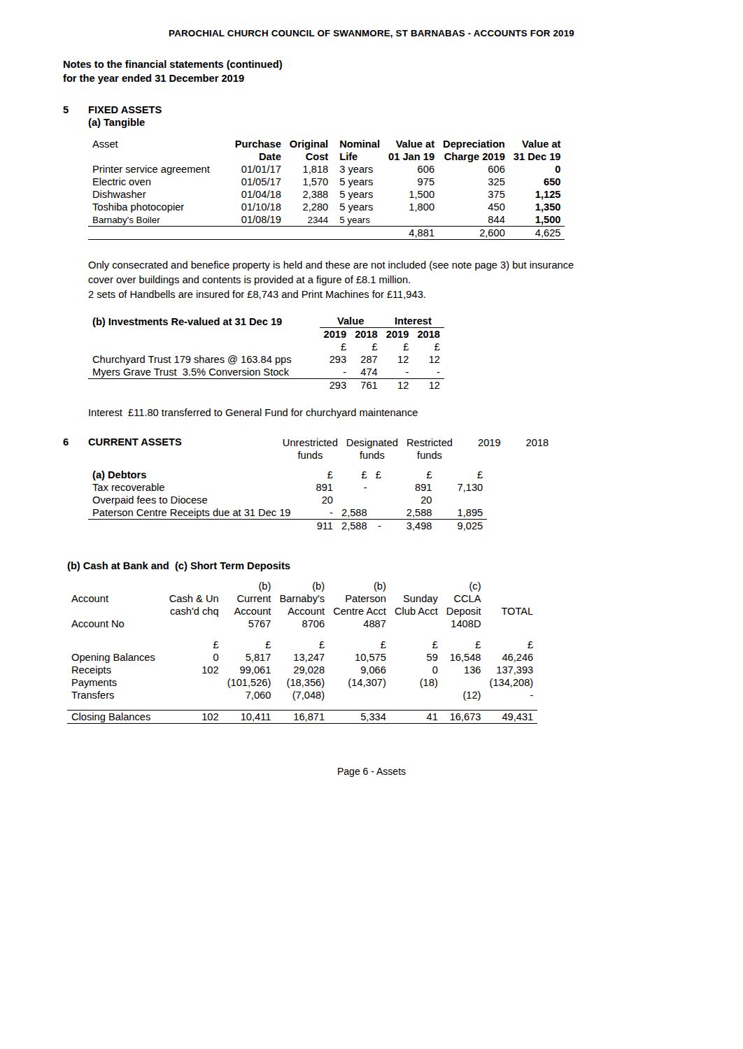PAROCHIAL CHURCH COUNCIL OF SWANMORE, ST BARNABAS - ACCOUNTS FOR 2019
Notes to the financial statements (continued)
for the year ended 31 December 2019
5 FIXED ASSETS
(a) Tangible
| Asset | Purchase | Original | Nominal | Value at | Depreciation | Value at |
| --- | --- | --- | --- | --- | --- | --- |
| | Date | Cost | Life | 01 Jan 19 | Charge 2019 | 31 Dec 19 |
| Printer service agreement | 01/01/17 | 1,818 | 3 years | 606 | 606 | 0 |
| Electric oven | 01/05/17 | 1,570 | 5 years | 975 | 325 | 650 |
| Dishwasher | 01/04/18 | 2,388 | 5 years | 1,500 | 375 | 1,125 |
| Toshiba photocopier | 01/10/18 | 2,280 | 5 years | 1,800 | 450 | 1,350 |
| Barnaby's Boiler | 01/08/19 | 2344 | 5 years | | 844 | 1,500 |
| | | | | 4,881 | 2,600 | 4,625 |
Only consecrated and benefice property is held and these are not included (see note page 3) but insurance
cover over buildings and contents is provided at a figure of £8.1 million.
2 sets of Handbells are insured for £8,743 and Print Machines for £11,943.
| (b) Investments Re-valued at 31 Dec 19 | Value | Interest |
| | 2019 | 2018 | 2019 | 2018 |
| | £ | £ | £ | £ |
| Churchyard Trust 179 shares @ 163.84 pps | 293 | 287 | 12 | 12 |
| Myers Grave Trust 3.5% Conversion Stock | - | 474 | - | - |
| | 293 | 761 | 12 | 12 |
Interest £11.80 transferred to General Fund for churchyard maintenance
6 CURRENT ASSETS
| Unrestricted | Designated | Restricted | 2019 | 2018 |
| funds | funds | funds | | |
| (a) Debtors | £ | £ | £ | £ | £ |
| Tax recoverable | 891 | - | | 891 | 7,130 |
| Overpaid fees to Diocese | 20 | | | 20 | |
| Paterson Centre Receipts due at 31 Dec 19 | - | 2,588 | | 2,588 | 1,895 |
| | 911 | 2,588 | - | 3,498 | 9,025 |
(b) Cash at Bank and (c) Short Term Deposits
| | | (b) | (b) | (b) | | (c) | |
| --- | --- | --- | --- | --- | --- | --- | --- |
| Account | Cash & Un | Current | Barnaby's | Paterson | Sunday | CCLA | |
| | cash'd chq | Account | Account | Centre Acct | Club Acct | Deposit | TOTAL |
| Account No | | 5767 | 8706 | 4887 | | 1408D | |
| | £ | £ | £ | £ | £ | £ | £ |
| Opening Balances | 0 | 5,817 | 13,247 | 10,575 | 59 | 16,548 | 46,246 |
| Receipts | 102 | 99,061 | 29,028 | 9,066 | 0 | 136 | 137,393 |
| Payments | | (101,526) | (18,356) | (14,307) | (18) | | (134,208) |
| Transfers | | 7,060 | (7,048) | | | (12) | - |
| Closing Balances | 102 | 10,411 | 16,871 | 5,334 | 41 | 16,673 | 49,431 |
Page 6 - Assets